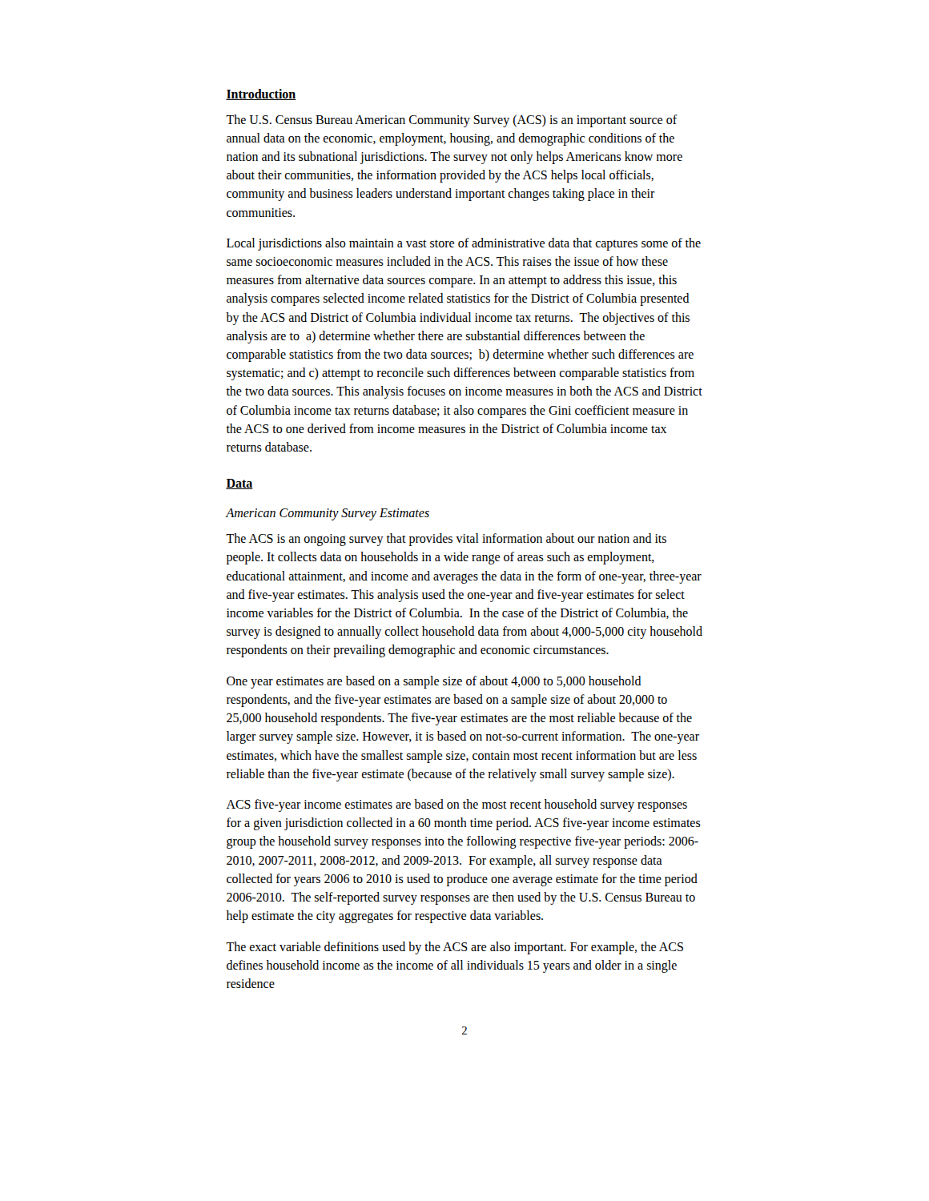Introduction
The U.S. Census Bureau American Community Survey (ACS) is an important source of annual data on the economic, employment, housing, and demographic conditions of the nation and its subnational jurisdictions. The survey not only helps Americans know more about their communities, the information provided by the ACS helps local officials, community and business leaders understand important changes taking place in their communities.
Local jurisdictions also maintain a vast store of administrative data that captures some of the same socioeconomic measures included in the ACS. This raises the issue of how these measures from alternative data sources compare. In an attempt to address this issue, this analysis compares selected income related statistics for the District of Columbia presented by the ACS and District of Columbia individual income tax returns. The objectives of this analysis are to a) determine whether there are substantial differences between the comparable statistics from the two data sources; b) determine whether such differences are systematic; and c) attempt to reconcile such differences between comparable statistics from the two data sources. This analysis focuses on income measures in both the ACS and District of Columbia income tax returns database; it also compares the Gini coefficient measure in the ACS to one derived from income measures in the District of Columbia income tax returns database.
Data
American Community Survey Estimates
The ACS is an ongoing survey that provides vital information about our nation and its people. It collects data on households in a wide range of areas such as employment, educational attainment, and income and averages the data in the form of one-year, three-year and five-year estimates. This analysis used the one-year and five-year estimates for select income variables for the District of Columbia. In the case of the District of Columbia, the survey is designed to annually collect household data from about 4,000-5,000 city household respondents on their prevailing demographic and economic circumstances.
One year estimates are based on a sample size of about 4,000 to 5,000 household respondents, and the five-year estimates are based on a sample size of about 20,000 to 25,000 household respondents. The five-year estimates are the most reliable because of the larger survey sample size. However, it is based on not-so-current information. The one-year estimates, which have the smallest sample size, contain most recent information but are less reliable than the five-year estimate (because of the relatively small survey sample size).
ACS five-year income estimates are based on the most recent household survey responses for a given jurisdiction collected in a 60 month time period. ACS five-year income estimates group the household survey responses into the following respective five-year periods: 2006-2010, 2007-2011, 2008-2012, and 2009-2013. For example, all survey response data collected for years 2006 to 2010 is used to produce one average estimate for the time period 2006-2010. The self-reported survey responses are then used by the U.S. Census Bureau to help estimate the city aggregates for respective data variables.
The exact variable definitions used by the ACS are also important. For example, the ACS defines household income as the income of all individuals 15 years and older in a single residence
2